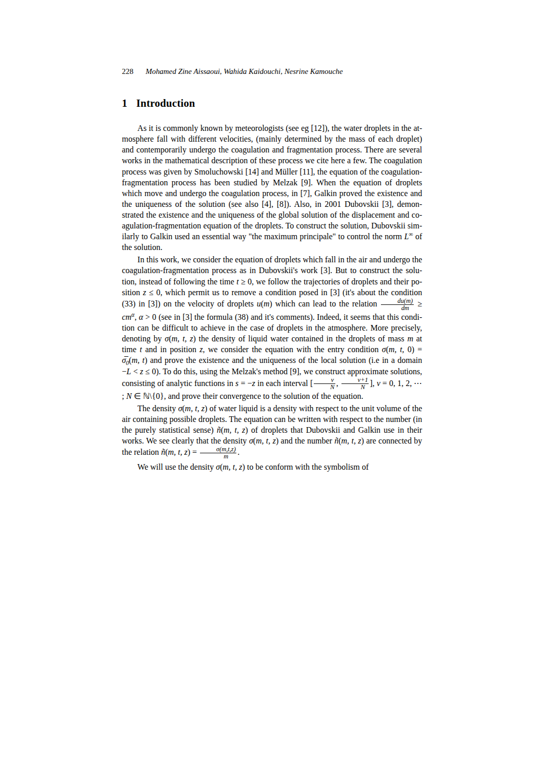228 Mohamed Zine Aissaoui, Wahida Kaidouchi, Nesrine Kamouche
1 Introduction
As it is commonly known by meteorologists (see eg [12]), the water droplets in the atmosphere fall with different velocities, (mainly determined by the mass of each droplet) and contemporarily undergo the coagulation and fragmentation process. There are several works in the mathematical description of these process we cite here a few. The coagulation process was given by Smoluchowski [14] and Müller [11], the equation of the coagulation-fragmentation process has been studied by Melzak [9]. When the equation of droplets which move and undergo the coagulation process, in [7], Galkin proved the existence and the uniqueness of the solution (see also [4], [8]). Also, in 2001 Dubovskii [3], demonstrated the existence and the uniqueness of the global solution of the displacement and coagulation-fragmentation equation of the droplets. To construct the solution, Dubovskii similarly to Galkin used an essential way "the maximum principale" to control the norm L∞ of the solution.
In this work, we consider the equation of droplets which fall in the air and undergo the coagulation-fragmentation process as in Dubovskii's work [3]. But to construct the solution, instead of following the time t ≥ 0, we follow the trajectories of droplets and their position z ≤ 0, which permit us to remove a condition posed in [3] (it's about the condition (33) in [3]) on the velocity of droplets u(m) which can lead to the relation du(m) dm ≥ cmα, α > 0 (see in [3] the formula (38) and it's comments). Indeed, it seems that this condition can be difficult to achieve in the case of droplets in the atmosphere. More precisely, denoting by σ(m, t, z) the density of liquid water contained in the droplets of mass m at time t and in position z, we consider the equation with the entry condition σ(m, t, 0) = σ̅0(m, t) and prove the existence and the uniqueness of the local solution (i.e in a domain −L < z ≤ 0). To do this, using the Melzak's method [9], we construct approximate solutions, consisting of analytic functions in s = −z in each interval [νN, ν+1 N], ν = 0, 1, 2, ⋯ ; N ∈ ℕ\{0}, and prove their convergence to the solution of the equation.
The density σ(m, t, z) of water liquid is a density with respect to the unit volume of the air containing possible droplets. The equation can be written with respect to the number (in the purely statistical sense) ñ(m, t, z) of droplets that Dubovskii and Galkin use in their works. We see clearly that the density σ(m, t, z) and the number ñ(m, t, z) are connected by the relation ñ(m, t, z) = σ(m,t,z) m.
We will use the density σ(m, t, z) to be conform with the symbolism of